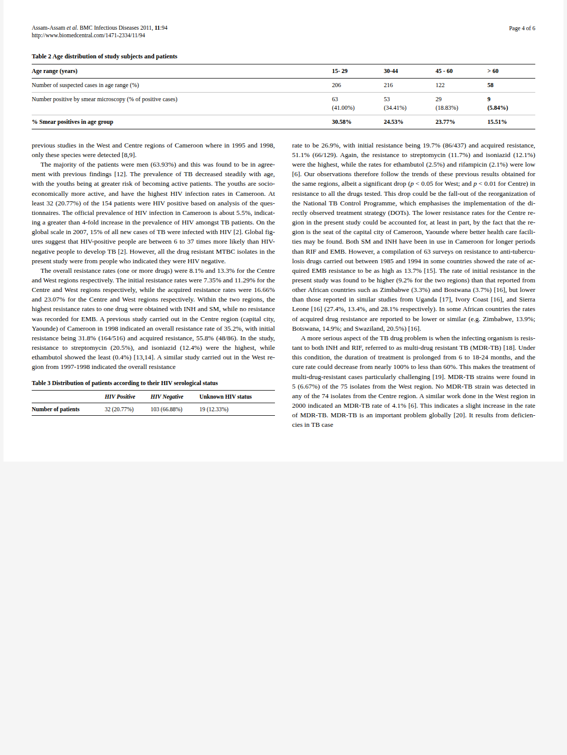Assam-Assam et al. BMC Infectious Diseases 2011, 11:94
http://www.biomedcentral.com/1471-2334/11/94
Page 4 of 6
Table 2 Age distribution of study subjects and patients
| Age range (years) | 15- 29 | 30-44 | 45 - 60 | > 60 |
| --- | --- | --- | --- | --- |
| Number of suspected cases in age range (%) | 206 | 216 | 122 | 58 |
| Number positive by smear microscopy (% of positive cases) | 63 (41.00%) | 53 (34.41%) | 29 (18.83%) | 9 (5.84%) |
| % Smear positives in age group | 30.58% | 24.53% | 23.77% | 15.51% |
previous studies in the West and Centre regions of Cameroon where in 1995 and 1998, only these species were detected [8,9].
The majority of the patients were men (63.93%) and this was found to be in agreement with previous findings [12]. The prevalence of TB decreased steadily with age, with the youths being at greater risk of becoming active patients. The youths are socio-economically more active, and have the highest HIV infection rates in Cameroon. At least 32 (20.77%) of the 154 patients were HIV positive based on analysis of the questionnaires. The official prevalence of HIV infection in Cameroon is about 5.5%, indicating a greater than 4-fold increase in the prevalence of HIV amongst TB patients. On the global scale in 2007, 15% of all new cases of TB were infected with HIV [2]. Global figures suggest that HIV-positive people are between 6 to 37 times more likely than HIV-negative people to develop TB [2]. However, all the drug resistant MTBC isolates in the present study were from people who indicated they were HIV negative.
The overall resistance rates (one or more drugs) were 8.1% and 13.3% for the Centre and West regions respectively. The initial resistance rates were 7.35% and 11.29% for the Centre and West regions respectively, while the acquired resistance rates were 16.66% and 23.07% for the Centre and West regions respectively. Within the two regions, the highest resistance rates to one drug were obtained with INH and SM, while no resistance was recorded for EMB. A previous study carried out in the Centre region (capital city, Yaounde) of Cameroon in 1998 indicated an overall resistance rate of 35.2%, with initial resistance being 31.8% (164/516) and acquired resistance, 55.8% (48/86). In the study, resistance to streptomycin (20.5%), and isoniazid (12.4%) were the highest, while ethambutol showed the least (0.4%) [13,14]. A similar study carried out in the West region from 1997-1998 indicated the overall resistance
Table 3 Distribution of patients according to their HIV serological status
| | HIV Positive | HIV Negative | Unknown HIV status |
| --- | --- | --- | --- |
| Number of patients | 32 (20.77%) | 103 (66.88%) | 19 (12.33%) |
rate to be 26.9%, with initial resistance being 19.7% (86/437) and acquired resistance, 51.1% (66/129). Again, the resistance to streptomycin (11.7%) and isoniazid (12.1%) were the highest, while the rates for ethambutol (2.5%) and rifampicin (2.1%) were low [6]. Our observations therefore follow the trends of these previous results obtained for the same regions, albeit a significant drop (p < 0.05 for West; and p < 0.01 for Centre) in resistance to all the drugs tested. This drop could be the fall-out of the reorganization of the National TB Control Programme, which emphasises the implementation of the directly observed treatment strategy (DOTs). The lower resistance rates for the Centre region in the present study could be accounted for, at least in part, by the fact that the region is the seat of the capital city of Cameroon, Yaounde where better health care facilities may be found. Both SM and INH have been in use in Cameroon for longer periods than RIF and EMB. However, a compilation of 63 surveys on resistance to anti-tuberculosis drugs carried out between 1985 and 1994 in some countries showed the rate of acquired EMB resistance to be as high as 13.7% [15]. The rate of initial resistance in the present study was found to be higher (9.2% for the two regions) than that reported from other African countries such as Zimbabwe (3.3%) and Bostwana (3.7%) [16], but lower than those reported in similar studies from Uganda [17], Ivory Coast [16], and Sierra Leone [16] (27.4%, 13.4%, and 28.1% respectively). In some African countries the rates of acquired drug resistance are reported to be lower or similar (e.g. Zimbabwe, 13.9%; Botswana, 14.9%; and Swaziland, 20.5%) [16].
A more serious aspect of the TB drug problem is when the infecting organism is resistant to both INH and RIF, referred to as multi-drug resistant TB (MDR-TB) [18]. Under this condition, the duration of treatment is prolonged from 6 to 18-24 months, and the cure rate could decrease from nearly 100% to less than 60%. This makes the treatment of multi-drug-resistant cases particularly challenging [19]. MDR-TB strains were found in 5 (6.67%) of the 75 isolates from the West region. No MDR-TB strain was detected in any of the 74 isolates from the Centre region. A similar work done in the West region in 2000 indicated an MDR-TB rate of 4.1% [6]. This indicates a slight increase in the rate of MDR-TB. MDR-TB is an important problem globally [20]. It results from deficiencies in TB case